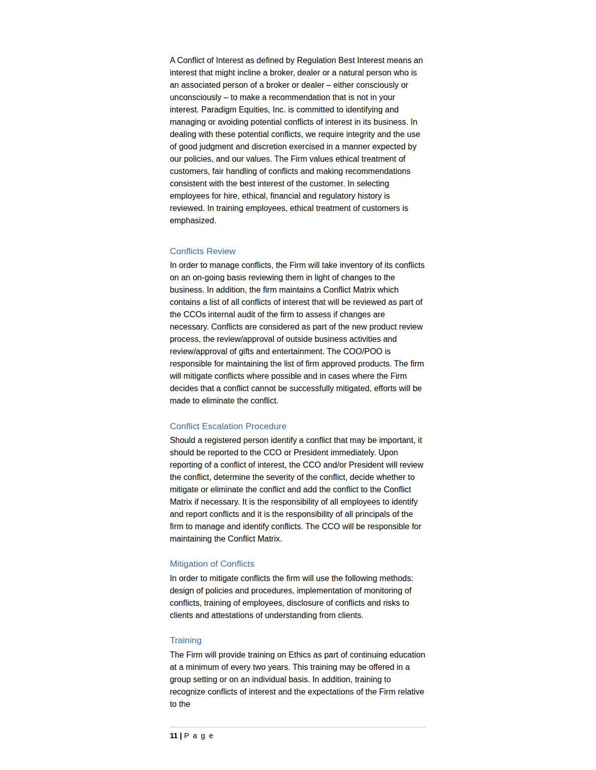A Conflict of Interest as defined by Regulation Best Interest means an interest that might incline a broker, dealer or a natural person who is an associated person of a broker or dealer – either consciously or unconsciously – to make a recommendation that is not in your interest. Paradigm Equities, Inc. is committed to identifying and managing or avoiding potential conflicts of interest in its business. In dealing with these potential conflicts, we require integrity and the use of good judgment and discretion exercised in a manner expected by our policies, and our values. The Firm values ethical treatment of customers, fair handling of conflicts and making recommendations consistent with the best interest of the customer. In selecting employees for hire, ethical, financial and regulatory history is reviewed. In training employees, ethical treatment of customers is emphasized.
Conflicts Review
In order to manage conflicts, the Firm will take inventory of its conflicts on an on-going basis reviewing them in light of changes to the business. In addition, the firm maintains a Conflict Matrix which contains a list of all conflicts of interest that will be reviewed as part of the CCOs internal audit of the firm to assess if changes are necessary. Conflicts are considered as part of the new product review process, the review/approval of outside business activities and review/approval of gifts and entertainment. The COO/POO is responsible for maintaining the list of firm approved products. The firm will mitigate conflicts where possible and in cases where the Firm decides that a conflict cannot be successfully mitigated, efforts will be made to eliminate the conflict.
Conflict Escalation Procedure
Should a registered person identify a conflict that may be important, it should be reported to the CCO or President immediately. Upon reporting of a conflict of interest, the CCO and/or President will review the conflict, determine the severity of the conflict, decide whether to mitigate or eliminate the conflict and add the conflict to the Conflict Matrix if necessary. It is the responsibility of all employees to identify and report conflicts and it is the responsibility of all principals of the firm to manage and identify conflicts. The CCO will be responsible for maintaining the Conflict Matrix.
Mitigation of Conflicts
In order to mitigate conflicts the firm will use the following methods: design of policies and procedures, implementation of monitoring of conflicts, training of employees, disclosure of conflicts and risks to clients and attestations of understanding from clients.
Training
The Firm will provide training on Ethics as part of continuing education at a minimum of every two years. This training may be offered in a group setting or on an individual basis. In addition, training to recognize conflicts of interest and the expectations of the Firm relative to the
11 | P a g e